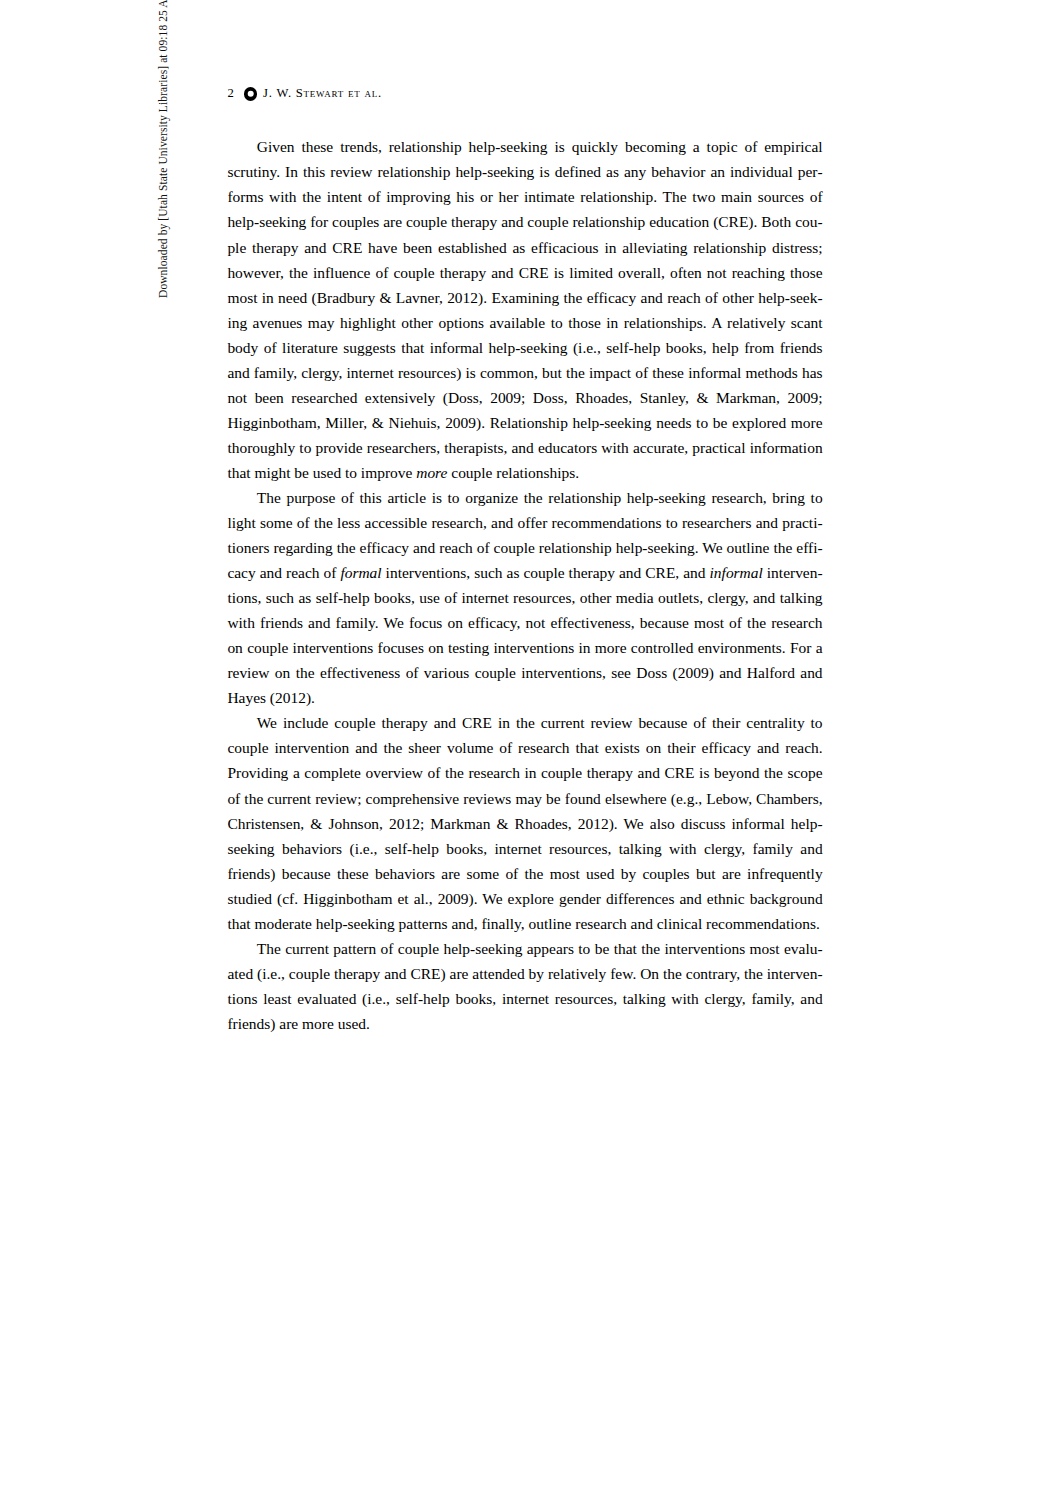Downloaded by [Utah State University Libraries] at 09:18 25 April 2016
2 J. W. Stewart et al.
Given these trends, relationship help-seeking is quickly becoming a topic of empirical scrutiny. In this review relationship help-seeking is defined as any behavior an individual performs with the intent of improving his or her intimate relationship. The two main sources of help-seeking for couples are couple therapy and couple relationship education (CRE). Both couple therapy and CRE have been established as efficacious in alleviating relationship distress; however, the influence of couple therapy and CRE is limited overall, often not reaching those most in need (Bradbury & Lavner, 2012). Examining the efficacy and reach of other help-seeking avenues may highlight other options available to those in relationships. A relatively scant body of literature suggests that informal help-seeking (i.e., self-help books, help from friends and family, clergy, internet resources) is common, but the impact of these informal methods has not been researched extensively (Doss, 2009; Doss, Rhoades, Stanley, & Markman, 2009; Higginbotham, Miller, & Niehuis, 2009). Relationship help-seeking needs to be explored more thoroughly to provide researchers, therapists, and educators with accurate, practical information that might be used to improve more couple relationships.
The purpose of this article is to organize the relationship help-seeking research, bring to light some of the less accessible research, and offer recommendations to researchers and practitioners regarding the efficacy and reach of couple relationship help-seeking. We outline the efficacy and reach of formal interventions, such as couple therapy and CRE, and informal interventions, such as self-help books, use of internet resources, other media outlets, clergy, and talking with friends and family. We focus on efficacy, not effectiveness, because most of the research on couple interventions focuses on testing interventions in more controlled environments. For a review on the effectiveness of various couple interventions, see Doss (2009) and Halford and Hayes (2012).
We include couple therapy and CRE in the current review because of their centrality to couple intervention and the sheer volume of research that exists on their efficacy and reach. Providing a complete overview of the research in couple therapy and CRE is beyond the scope of the current review; comprehensive reviews may be found elsewhere (e.g., Lebow, Chambers, Christensen, & Johnson, 2012; Markman & Rhoades, 2012). We also discuss informal help-seeking behaviors (i.e., self-help books, internet resources, talking with clergy, family and friends) because these behaviors are some of the most used by couples but are infrequently studied (cf. Higginbotham et al., 2009). We explore gender differences and ethnic background that moderate help-seeking patterns and, finally, outline research and clinical recommendations.
The current pattern of couple help-seeking appears to be that the interventions most evaluated (i.e., couple therapy and CRE) are attended by relatively few. On the contrary, the interventions least evaluated (i.e., self-help books, internet resources, talking with clergy, family, and friends) are more used.